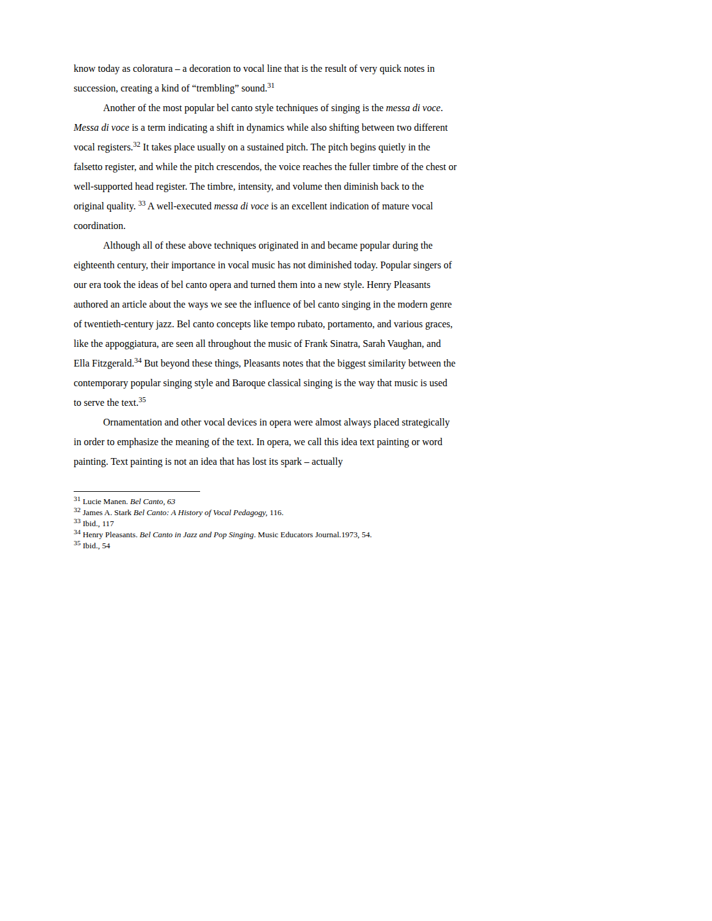know today as coloratura – a decoration to vocal line that is the result of very quick notes in succession, creating a kind of “trembling” sound.31
Another of the most popular bel canto style techniques of singing is the messa di voce. Messa di voce is a term indicating a shift in dynamics while also shifting between two different vocal registers.32 It takes place usually on a sustained pitch. The pitch begins quietly in the falsetto register, and while the pitch crescendos, the voice reaches the fuller timbre of the chest or well-supported head register. The timbre, intensity, and volume then diminish back to the original quality. 33 A well-executed messa di voce is an excellent indication of mature vocal coordination.
Although all of these above techniques originated in and became popular during the eighteenth century, their importance in vocal music has not diminished today. Popular singers of our era took the ideas of bel canto opera and turned them into a new style. Henry Pleasants authored an article about the ways we see the influence of bel canto singing in the modern genre of twentieth-century jazz. Bel canto concepts like tempo rubato, portamento, and various graces, like the appoggiatura, are seen all throughout the music of Frank Sinatra, Sarah Vaughan, and Ella Fitzgerald.34 But beyond these things, Pleasants notes that the biggest similarity between the contemporary popular singing style and Baroque classical singing is the way that music is used to serve the text.35
Ornamentation and other vocal devices in opera were almost always placed strategically in order to emphasize the meaning of the text. In opera, we call this idea text painting or word painting. Text painting is not an idea that has lost its spark – actually
31 Lucie Manen. Bel Canto, 63
32 James A. Stark Bel Canto: A History of Vocal Pedagogy, 116.
33 Ibid., 117
34 Henry Pleasants. Bel Canto in Jazz and Pop Singing. Music Educators Journal.1973, 54.
35 Ibid., 54